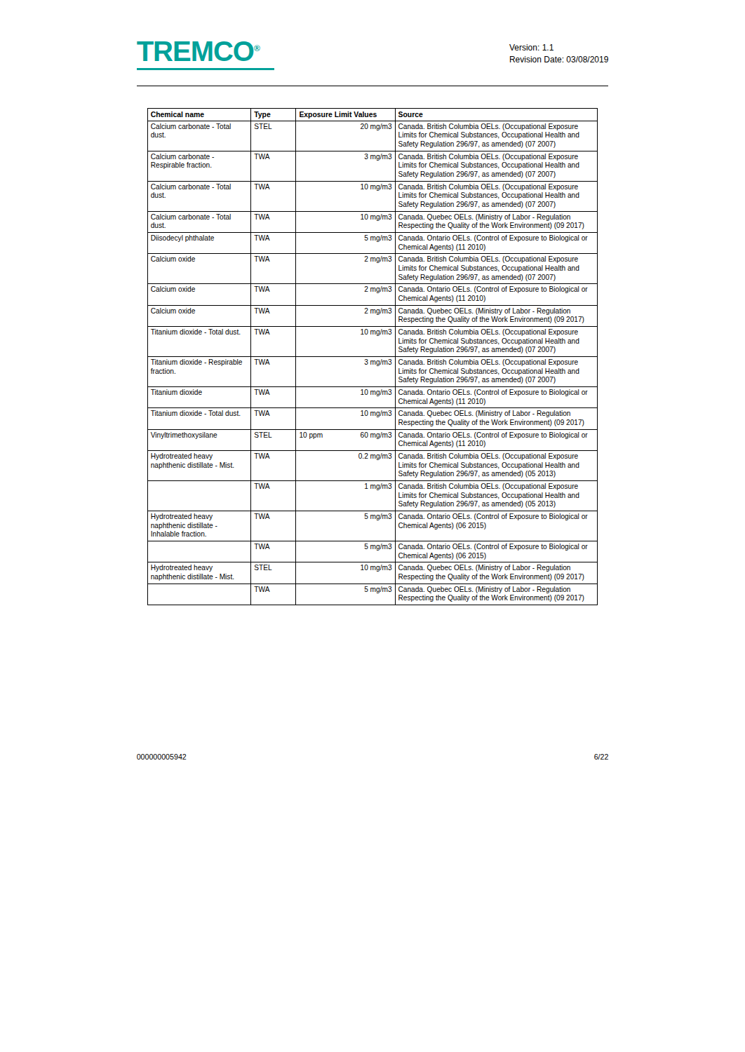TREMCO®
Version: 1.1
Revision Date: 03/08/2019
| Chemical name | Type | Exposure Limit Values | Source |
| --- | --- | --- | --- |
| Calcium carbonate - Total dust. | STEL | 20 mg/m3 | Canada. British Columbia OELs. (Occupational Exposure Limits for Chemical Substances, Occupational Health and Safety Regulation 296/97, as amended) (07 2007) |
| Calcium carbonate - Respirable fraction. | TWA | 3 mg/m3 | Canada. British Columbia OELs. (Occupational Exposure Limits for Chemical Substances, Occupational Health and Safety Regulation 296/97, as amended) (07 2007) |
| Calcium carbonate - Total dust. | TWA | 10 mg/m3 | Canada. British Columbia OELs. (Occupational Exposure Limits for Chemical Substances, Occupational Health and Safety Regulation 296/97, as amended) (07 2007) |
| Calcium carbonate - Total dust. | TWA | 10 mg/m3 | Canada. Quebec OELs. (Ministry of Labor - Regulation Respecting the Quality of the Work Environment) (09 2017) |
| Diisodecyl phthalate | TWA | 5 mg/m3 | Canada. Ontario OELs. (Control of Exposure to Biological or Chemical Agents) (11 2010) |
| Calcium oxide | TWA | 2 mg/m3 | Canada. British Columbia OELs. (Occupational Exposure Limits for Chemical Substances, Occupational Health and Safety Regulation 296/97, as amended) (07 2007) |
| Calcium oxide | TWA | 2 mg/m3 | Canada. Ontario OELs. (Control of Exposure to Biological or Chemical Agents) (11 2010) |
| Calcium oxide | TWA | 2 mg/m3 | Canada. Quebec OELs. (Ministry of Labor - Regulation Respecting the Quality of the Work Environment) (09 2017) |
| Titanium dioxide - Total dust. | TWA | 10 mg/m3 | Canada. British Columbia OELs. (Occupational Exposure Limits for Chemical Substances, Occupational Health and Safety Regulation 296/97, as amended) (07 2007) |
| Titanium dioxide - Respirable fraction. | TWA | 3 mg/m3 | Canada. British Columbia OELs. (Occupational Exposure Limits for Chemical Substances, Occupational Health and Safety Regulation 296/97, as amended) (07 2007) |
| Titanium dioxide | TWA | 10 mg/m3 | Canada. Ontario OELs. (Control of Exposure to Biological or Chemical Agents) (11 2010) |
| Titanium dioxide - Total dust. | TWA | 10 mg/m3 | Canada. Quebec OELs. (Ministry of Labor - Regulation Respecting the Quality of the Work Environment) (09 2017) |
| Vinyltrimethoxysilane | STEL | 10 ppm 60 mg/m3 | Canada. Ontario OELs. (Control of Exposure to Biological or Chemical Agents) (11 2010) |
| Hydrotreated heavy naphthenic distillate - Mist. | TWA | 0.2 mg/m3 | Canada. British Columbia OELs. (Occupational Exposure Limits for Chemical Substances, Occupational Health and Safety Regulation 296/97, as amended) (05 2013) |
| | TWA | 1 mg/m3 | Canada. British Columbia OELs. (Occupational Exposure Limits for Chemical Substances, Occupational Health and Safety Regulation 296/97, as amended) (05 2013) |
| Hydrotreated heavy naphthenic distillate - Inhalable fraction. | TWA | 5 mg/m3 | Canada. Ontario OELs. (Control of Exposure to Biological or Chemical Agents) (06 2015) |
| | TWA | 5 mg/m3 | Canada. Ontario OELs. (Control of Exposure to Biological or Chemical Agents) (06 2015) |
| Hydrotreated heavy naphthenic distillate - Mist. | STEL | 10 mg/m3 | Canada. Quebec OELs. (Ministry of Labor - Regulation Respecting the Quality of the Work Environment) (09 2017) |
| | TWA | 5 mg/m3 | Canada. Quebec OELs. (Ministry of Labor - Regulation Respecting the Quality of the Work Environment) (09 2017) |
000000005942
6/22